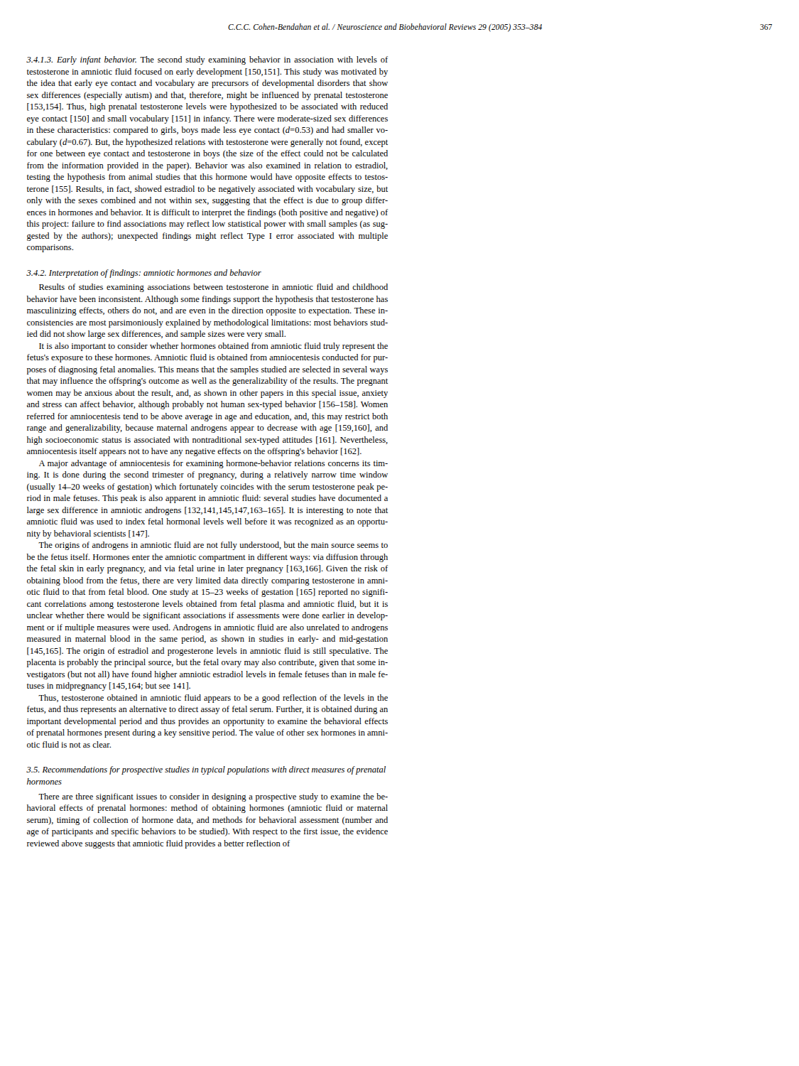C.C.C. Cohen-Bendahan et al. / Neuroscience and Biobehavioral Reviews 29 (2005) 353–384 367
3.4.1.3. Early infant behavior. The second study examining behavior in association with levels of testosterone in amniotic fluid focused on early development [150,151]. This study was motivated by the idea that early eye contact and vocabulary are precursors of developmental disorders that show sex differences (especially autism) and that, therefore, might be influenced by prenatal testosterone [153,154]. Thus, high prenatal testosterone levels were hypothesized to be associated with reduced eye contact [150] and small vocabulary [151] in infancy. There were moderate-sized sex differences in these characteristics: compared to girls, boys made less eye contact (d=0.53) and had smaller vocabulary (d=0.67). But, the hypothesized relations with testosterone were generally not found, except for one between eye contact and testosterone in boys (the size of the effect could not be calculated from the information provided in the paper). Behavior was also examined in relation to estradiol, testing the hypothesis from animal studies that this hormone would have opposite effects to testosterone [155]. Results, in fact, showed estradiol to be negatively associated with vocabulary size, but only with the sexes combined and not within sex, suggesting that the effect is due to group differences in hormones and behavior. It is difficult to interpret the findings (both positive and negative) of this project: failure to find associations may reflect low statistical power with small samples (as suggested by the authors); unexpected findings might reflect Type I error associated with multiple comparisons.
3.4.2. Interpretation of findings: amniotic hormones and behavior
Results of studies examining associations between testosterone in amniotic fluid and childhood behavior have been inconsistent. Although some findings support the hypothesis that testosterone has masculinizing effects, others do not, and are even in the direction opposite to expectation. These inconsistencies are most parsimoniously explained by methodological limitations: most behaviors studied did not show large sex differences, and sample sizes were very small.
It is also important to consider whether hormones obtained from amniotic fluid truly represent the fetus's exposure to these hormones. Amniotic fluid is obtained from amniocentesis conducted for purposes of diagnosing fetal anomalies. This means that the samples studied are selected in several ways that may influence the offspring's outcome as well as the generalizability of the results. The pregnant women may be anxious about the result, and, as shown in other papers in this special issue, anxiety and stress can affect behavior, although probably not human sex-typed behavior [156–158]. Women referred for amniocentesis tend to be above average in age and education, and, this may restrict both range and generalizability, because maternal androgens appear to decrease with age [159,160], and high socioeconomic status is associated with nontraditional sex-typed attitudes [161]. Nevertheless, amniocentesis itself appears not to have any negative effects on the offspring's behavior [162].
A major advantage of amniocentesis for examining hormone-behavior relations concerns its timing. It is done during the second trimester of pregnancy, during a relatively narrow time window (usually 14–20 weeks of gestation) which fortunately coincides with the serum testosterone peak period in male fetuses. This peak is also apparent in amniotic fluid: several studies have documented a large sex difference in amniotic androgens [132,141,145,147,163–165]. It is interesting to note that amniotic fluid was used to index fetal hormonal levels well before it was recognized as an opportunity by behavioral scientists [147].
The origins of androgens in amniotic fluid are not fully understood, but the main source seems to be the fetus itself. Hormones enter the amniotic compartment in different ways: via diffusion through the fetal skin in early pregnancy, and via fetal urine in later pregnancy [163,166]. Given the risk of obtaining blood from the fetus, there are very limited data directly comparing testosterone in amniotic fluid to that from fetal blood. One study at 15–23 weeks of gestation [165] reported no significant correlations among testosterone levels obtained from fetal plasma and amniotic fluid, but it is unclear whether there would be significant associations if assessments were done earlier in development or if multiple measures were used. Androgens in amniotic fluid are also unrelated to androgens measured in maternal blood in the same period, as shown in studies in early- and mid-gestation [145,165]. The origin of estradiol and progesterone levels in amniotic fluid is still speculative. The placenta is probably the principal source, but the fetal ovary may also contribute, given that some investigators (but not all) have found higher amniotic estradiol levels in female fetuses than in male fetuses in midpregnancy [145,164; but see 141].
Thus, testosterone obtained in amniotic fluid appears to be a good reflection of the levels in the fetus, and thus represents an alternative to direct assay of fetal serum. Further, it is obtained during an important developmental period and thus provides an opportunity to examine the behavioral effects of prenatal hormones present during a key sensitive period. The value of other sex hormones in amniotic fluid is not as clear.
3.5. Recommendations for prospective studies in typical populations with direct measures of prenatal hormones
There are three significant issues to consider in designing a prospective study to examine the behavioral effects of prenatal hormones: method of obtaining hormones (amniotic fluid or maternal serum), timing of collection of hormone data, and methods for behavioral assessment (number and age of participants and specific behaviors to be studied). With respect to the first issue, the evidence reviewed above suggests that amniotic fluid provides a better reflection of